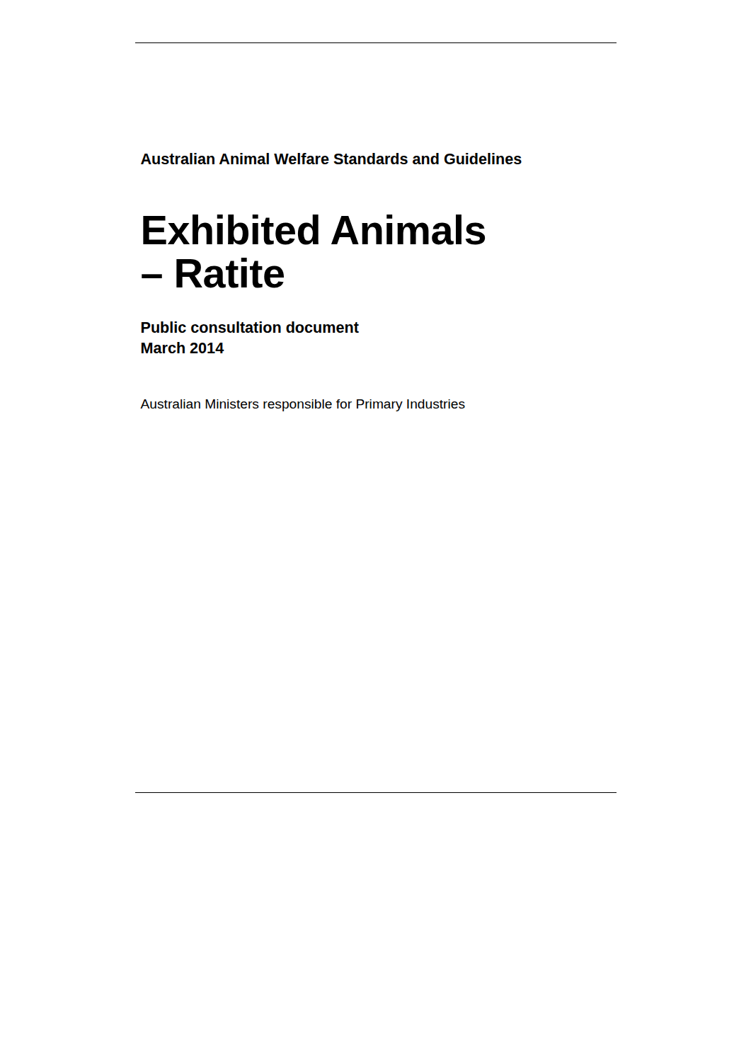Australian Animal Welfare Standards and Guidelines
Exhibited Animals
– Ratite
Public consultation document
March 2014
Australian Ministers responsible for Primary Industries